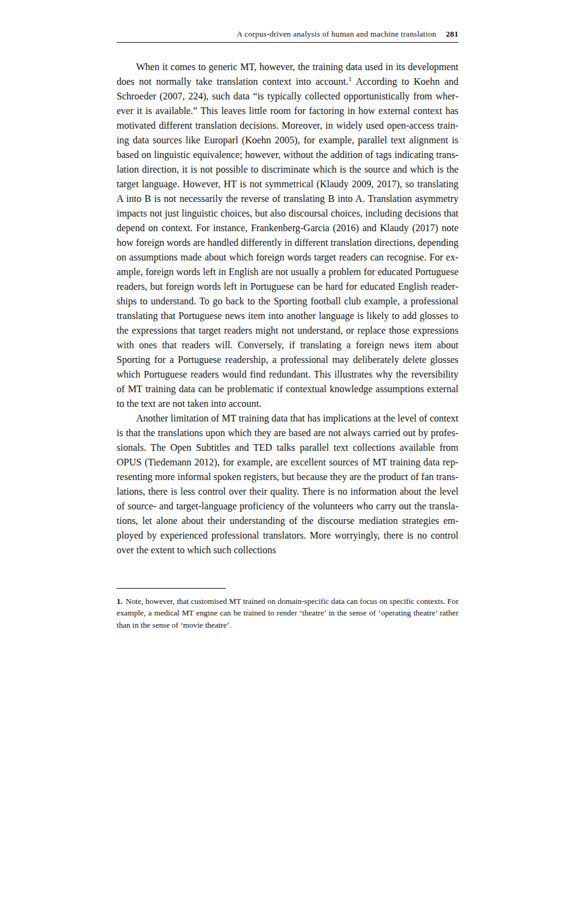A corpus-driven analysis of human and machine translation 281
When it comes to generic MT, however, the training data used in its development does not normally take translation context into account.1 According to Koehn and Schroeder (2007, 224), such data “is typically collected opportunistically from wherever it is available.” This leaves little room for factoring in how external context has motivated different translation decisions. Moreover, in widely used open-access training data sources like Europarl (Koehn 2005), for example, parallel text alignment is based on linguistic equivalence; however, without the addition of tags indicating translation direction, it is not possible to discriminate which is the source and which is the target language. However, HT is not symmetrical (Klaudy 2009, 2017), so translating A into B is not necessarily the reverse of translating B into A. Translation asymmetry impacts not just linguistic choices, but also discoursal choices, including decisions that depend on context. For instance, Frankenberg-Garcia (2016) and Klaudy (2017) note how foreign words are handled differently in different translation directions, depending on assumptions made about which foreign words target readers can recognise. For example, foreign words left in English are not usually a problem for educated Portuguese readers, but foreign words left in Portuguese can be hard for educated English readerships to understand. To go back to the Sporting football club example, a professional translating that Portuguese news item into another language is likely to add glosses to the expressions that target readers might not understand, or replace those expressions with ones that readers will. Conversely, if translating a foreign news item about Sporting for a Portuguese readership, a professional may deliberately delete glosses which Portuguese readers would find redundant. This illustrates why the reversibility of MT training data can be problematic if contextual knowledge assumptions external to the text are not taken into account.
Another limitation of MT training data that has implications at the level of context is that the translations upon which they are based are not always carried out by professionals. The Open Subtitles and TED talks parallel text collections available from OPUS (Tiedemann 2012), for example, are excellent sources of MT training data representing more informal spoken registers, but because they are the product of fan translations, there is less control over their quality. There is no information about the level of source- and target-language proficiency of the volunteers who carry out the translations, let alone about their understanding of the discourse mediation strategies employed by experienced professional translators. More worryingly, there is no control over the extent to which such collections
1. Note, however, that customised MT trained on domain-specific data can focus on specific contexts. For example, a medical MT engine can be trained to render ‘theatre’ in the sense of ‘operating theatre’ rather than in the sense of ‘movie theatre’.